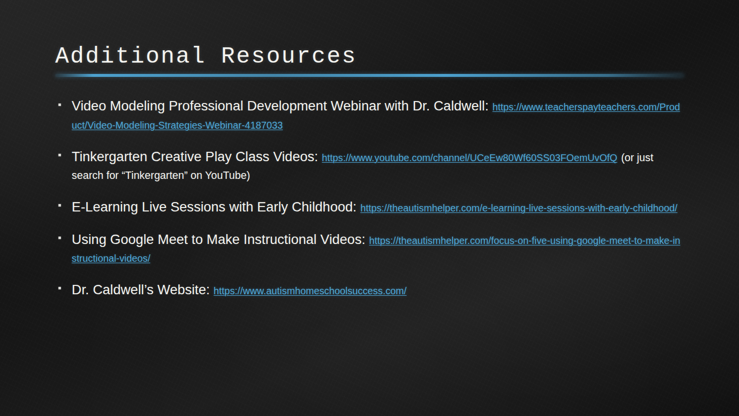Additional Resources
Video Modeling Professional Development Webinar with Dr. Caldwell: https://www.teacherspayteachers.com/Product/Video-Modeling-Strategies-Webinar-4187033
Tinkergarten Creative Play Class Videos: https://www.youtube.com/channel/UCeEw80Wf60SS03FOemUvOfQ (or just search for “Tinkergarten” on YouTube)
E-Learning Live Sessions with Early Childhood: https://theautismhelper.com/e-learning-live-sessions-with-early-childhood/
Using Google Meet to Make Instructional Videos: https://theautismhelper.com/focus-on-five-using-google-meet-to-make-instructional-videos/
Dr. Caldwell’s Website: https://www.autismhomeschoolsuccess.com/